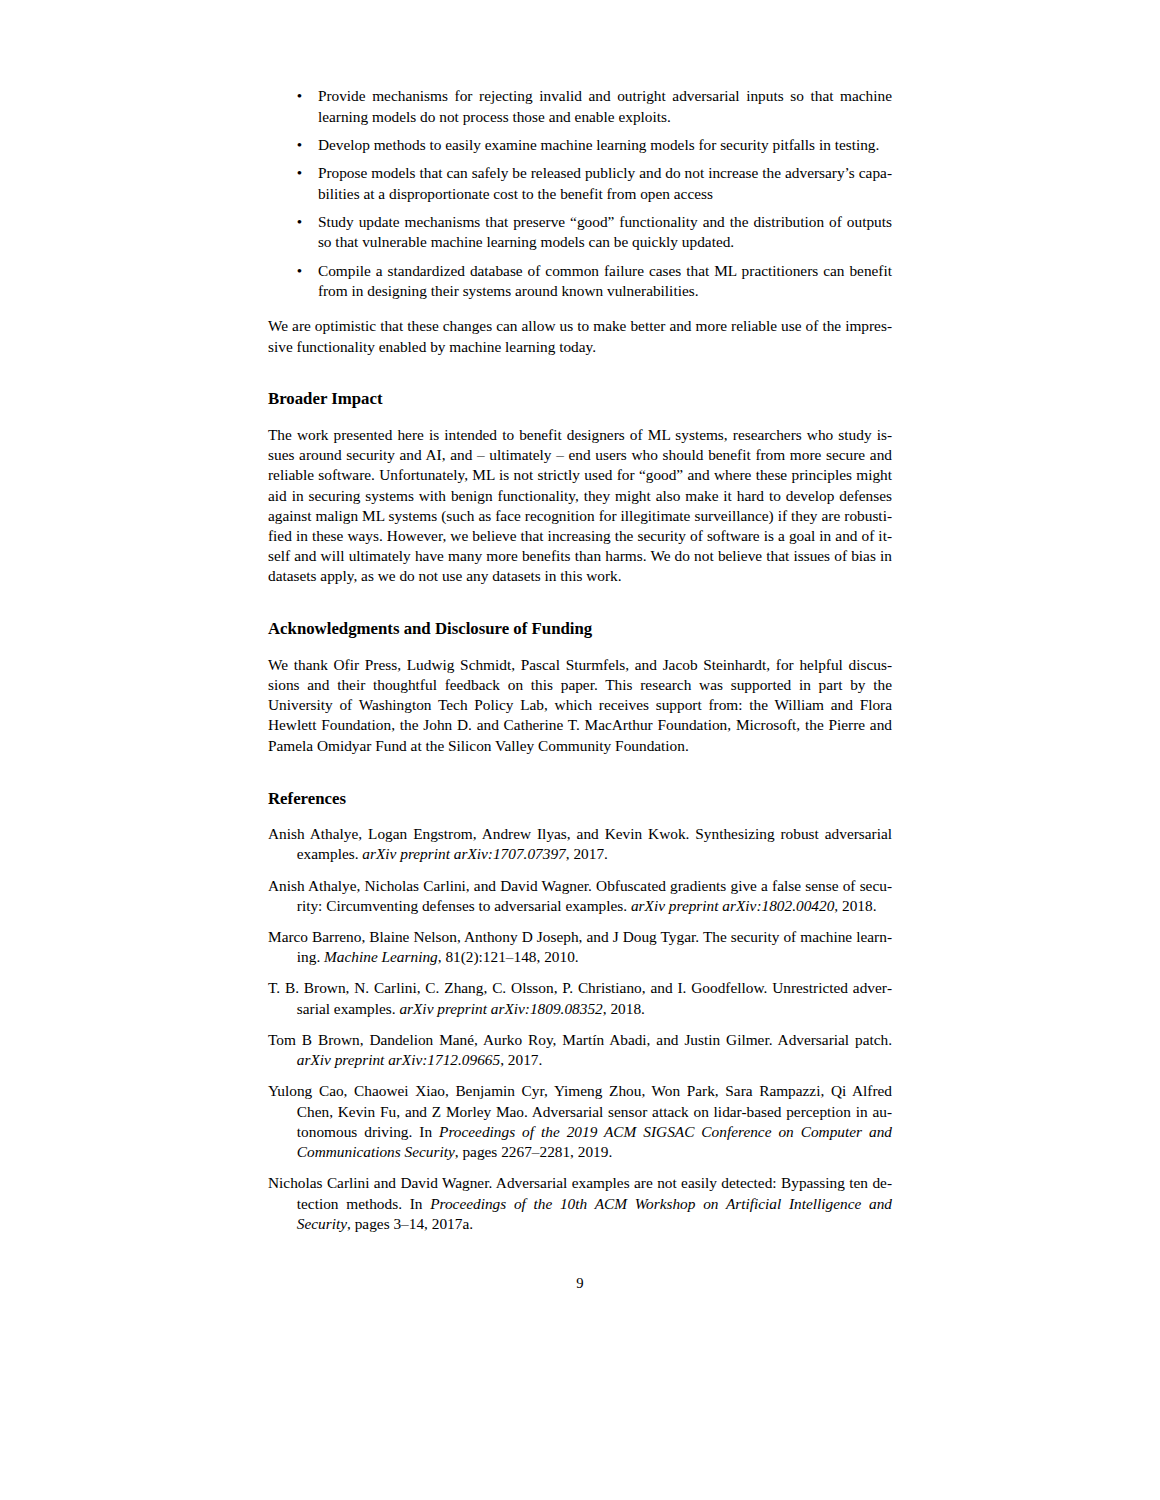Provide mechanisms for rejecting invalid and outright adversarial inputs so that machine learning models do not process those and enable exploits.
Develop methods to easily examine machine learning models for security pitfalls in testing.
Propose models that can safely be released publicly and do not increase the adversary’s capabilities at a disproportionate cost to the benefit from open access
Study update mechanisms that preserve “good” functionality and the distribution of outputs so that vulnerable machine learning models can be quickly updated.
Compile a standardized database of common failure cases that ML practitioners can benefit from in designing their systems around known vulnerabilities.
We are optimistic that these changes can allow us to make better and more reliable use of the impressive functionality enabled by machine learning today.
Broader Impact
The work presented here is intended to benefit designers of ML systems, researchers who study issues around security and AI, and – ultimately – end users who should benefit from more secure and reliable software. Unfortunately, ML is not strictly used for “good” and where these principles might aid in securing systems with benign functionality, they might also make it hard to develop defenses against malign ML systems (such as face recognition for illegitimate surveillance) if they are robustified in these ways. However, we believe that increasing the security of software is a goal in and of itself and will ultimately have many more benefits than harms. We do not believe that issues of bias in datasets apply, as we do not use any datasets in this work.
Acknowledgments and Disclosure of Funding
We thank Ofir Press, Ludwig Schmidt, Pascal Sturmfels, and Jacob Steinhardt, for helpful discussions and their thoughtful feedback on this paper. This research was supported in part by the University of Washington Tech Policy Lab, which receives support from: the William and Flora Hewlett Foundation, the John D. and Catherine T. MacArthur Foundation, Microsoft, the Pierre and Pamela Omidyar Fund at the Silicon Valley Community Foundation.
References
Anish Athalye, Logan Engstrom, Andrew Ilyas, and Kevin Kwok. Synthesizing robust adversarial examples. arXiv preprint arXiv:1707.07397, 2017.
Anish Athalye, Nicholas Carlini, and David Wagner. Obfuscated gradients give a false sense of security: Circumventing defenses to adversarial examples. arXiv preprint arXiv:1802.00420, 2018.
Marco Barreno, Blaine Nelson, Anthony D Joseph, and J Doug Tygar. The security of machine learning. Machine Learning, 81(2):121–148, 2010.
T. B. Brown, N. Carlini, C. Zhang, C. Olsson, P. Christiano, and I. Goodfellow. Unrestricted adversarial examples. arXiv preprint arXiv:1809.08352, 2018.
Tom B Brown, Dandelion Mané, Aurko Roy, Martín Abadi, and Justin Gilmer. Adversarial patch. arXiv preprint arXiv:1712.09665, 2017.
Yulong Cao, Chaowei Xiao, Benjamin Cyr, Yimeng Zhou, Won Park, Sara Rampazzi, Qi Alfred Chen, Kevin Fu, and Z Morley Mao. Adversarial sensor attack on lidar-based perception in autonomous driving. In Proceedings of the 2019 ACM SIGSAC Conference on Computer and Communications Security, pages 2267–2281, 2019.
Nicholas Carlini and David Wagner. Adversarial examples are not easily detected: Bypassing ten detection methods. In Proceedings of the 10th ACM Workshop on Artificial Intelligence and Security, pages 3–14, 2017a.
9